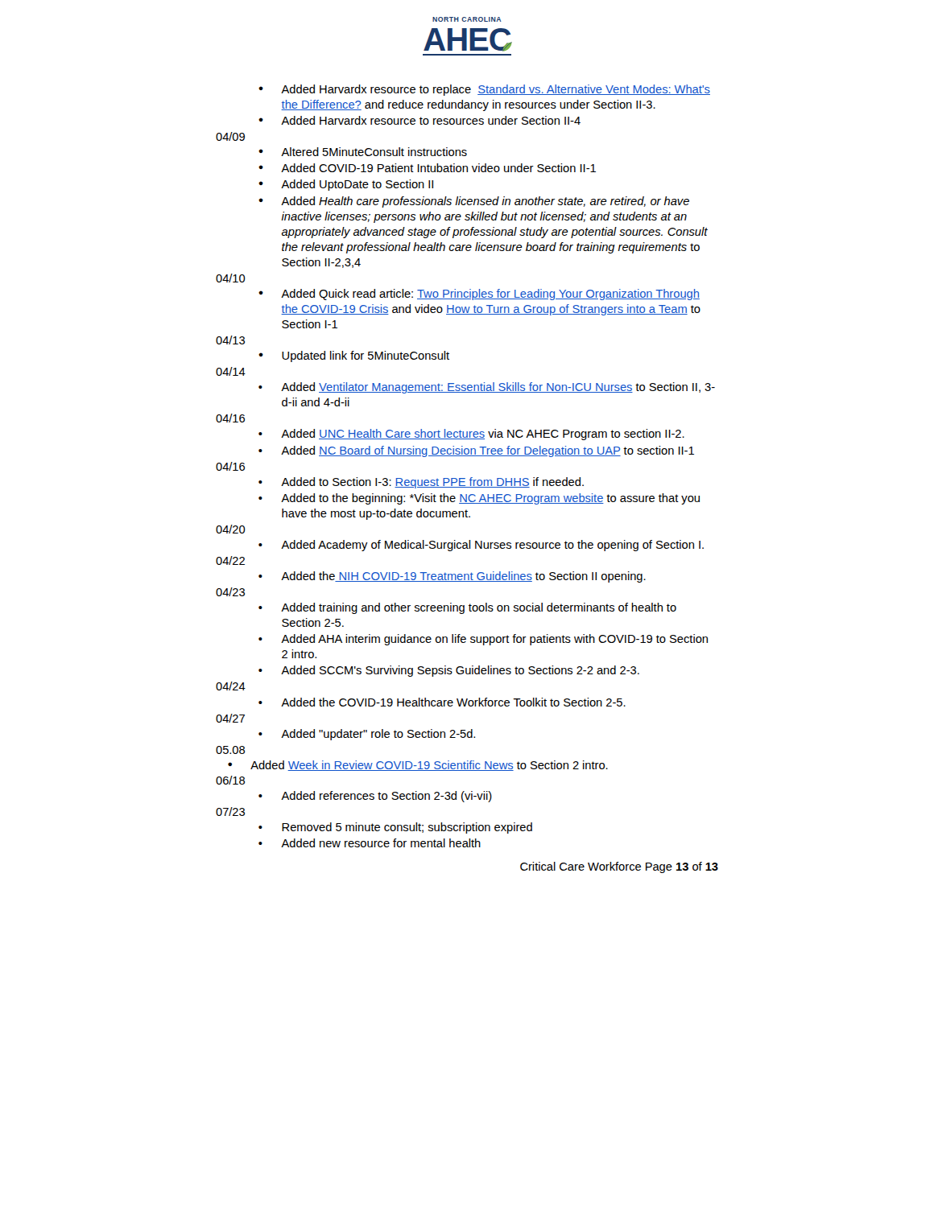NORTH CAROLINA
AHEC
Added Harvardx resource to replace Standard vs. Alternative Vent Modes: What's the Difference? and reduce redundancy in resources under Section II-3.
Added Harvardx resource to resources under Section II-4
04/09
Altered 5MinuteConsult instructions
Added COVID-19 Patient Intubation video under Section II-1
Added UptoDate to Section II
Added Health care professionals licensed in another state, are retired, or have inactive licenses; persons who are skilled but not licensed; and students at an appropriately advanced stage of professional study are potential sources. Consult the relevant professional health care licensure board for training requirements to Section II-2,3,4
04/10
Added Quick read article: Two Principles for Leading Your Organization Through the COVID-19 Crisis and video How to Turn a Group of Strangers into a Team to Section I-1
04/13
Updated link for 5MinuteConsult
04/14
Added Ventilator Management: Essential Skills for Non-ICU Nurses to Section II, 3-d-ii and 4-d-ii
04/16
Added UNC Health Care short lectures via NC AHEC Program to section II-2.
Added NC Board of Nursing Decision Tree for Delegation to UAP to section II-1
04/16
Added to Section I-3: Request PPE from DHHS if needed.
Added to the beginning: *Visit the NC AHEC Program website to assure that you have the most up-to-date document.
04/20
Added Academy of Medical-Surgical Nurses resource to the opening of Section I.
04/22
Added the NIH COVID-19 Treatment Guidelines to Section II opening.
04/23
Added training and other screening tools on social determinants of health to Section 2-5.
Added AHA interim guidance on life support for patients with COVID-19 to Section 2 intro.
Added SCCM's Surviving Sepsis Guidelines to Sections 2-2 and 2-3.
04/24
Added the COVID-19 Healthcare Workforce Toolkit to Section 2-5.
04/27
Added "updater" role to Section 2-5d.
05.08
Added Week in Review COVID-19 Scientific News to Section 2 intro.
06/18
Added references to Section 2-3d (vi-vii)
07/23
Removed 5 minute consult; subscription expired
Added new resource for mental health
Critical Care Workforce Page 13 of 13